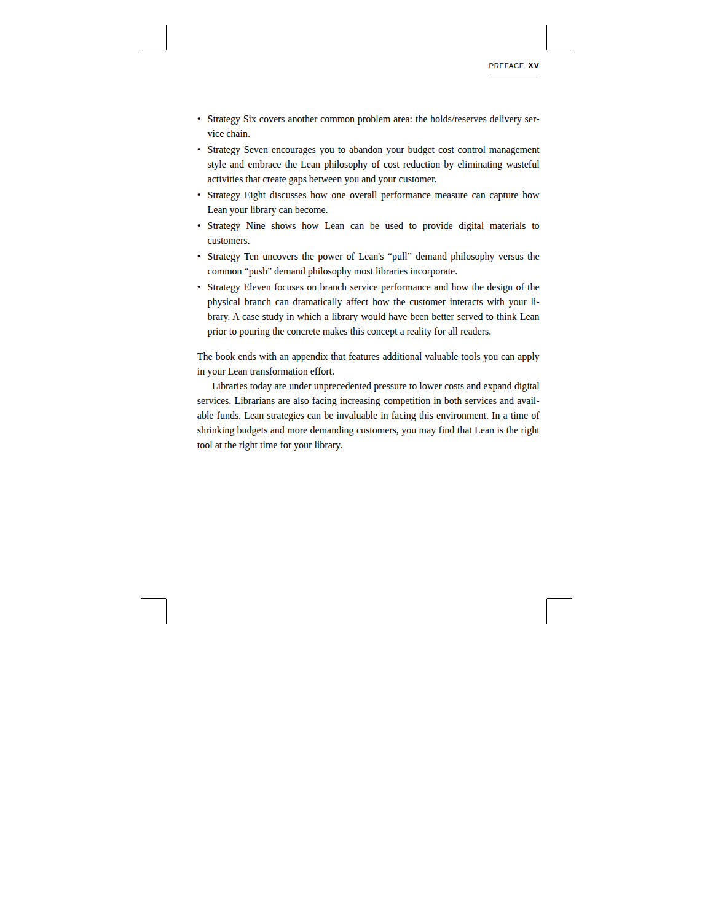Prefacexv
Strategy Six covers another common problem area: the holds/reserves delivery service chain.
Strategy Seven encourages you to abandon your budget cost control management style and embrace the Lean philosophy of cost reduction by eliminating wasteful activities that create gaps between you and your customer.
Strategy Eight discusses how one overall performance measure can capture how Lean your library can become.
Strategy Nine shows how Lean can be used to provide digital materials to customers.
Strategy Ten uncovers the power of Lean's “pull” demand philosophy versus the common “push” demand philosophy most libraries incorporate.
Strategy Eleven focuses on branch service performance and how the design of the physical branch can dramatically affect how the customer interacts with your library. A case study in which a library would have been better served to think Lean prior to pouring the concrete makes this concept a reality for all readers.
The book ends with an appendix that features additional valuable tools you can apply in your Lean transformation effort.
Libraries today are under unprecedented pressure to lower costs and expand digital services. Librarians are also facing increasing competition in both services and available funds. Lean strategies can be invaluable in facing this environment. In a time of shrinking budgets and more demanding customers, you may find that Lean is the right tool at the right time for your library.